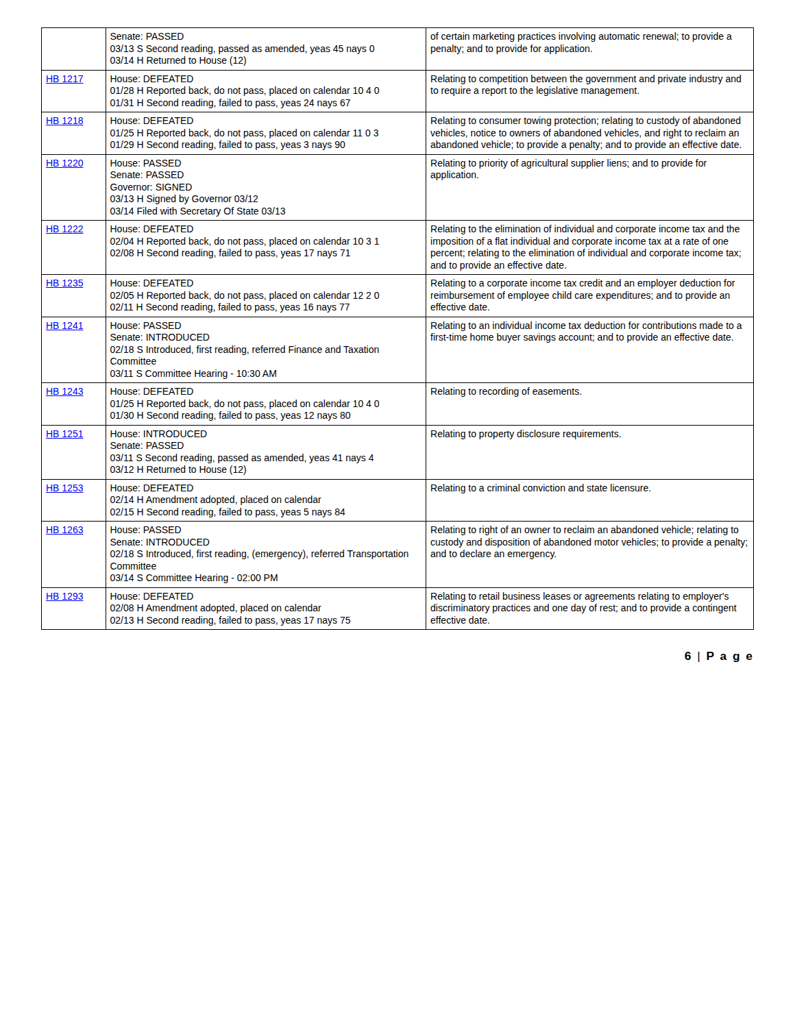| | Senate: PASSED 03/13 S Second reading, passed as amended, yeas 45 nays 0 03/14 H Returned to House (12) | of certain marketing practices involving automatic renewal; to provide a penalty; and to provide for application. |
| HB 1217 | House: DEFEATED 01/28 H Reported back, do not pass, placed on calendar 10 4 0 01/31 H Second reading, failed to pass, yeas 24 nays 67 | Relating to competition between the government and private industry and to require a report to the legislative management. |
| HB 1218 | House: DEFEATED 01/25 H Reported back, do not pass, placed on calendar 11 0 3 01/29 H Second reading, failed to pass, yeas 3 nays 90 | Relating to consumer towing protection; relating to custody of abandoned vehicles, notice to owners of abandoned vehicles, and right to reclaim an abandoned vehicle; to provide a penalty; and to provide an effective date. |
| HB 1220 | House: PASSED Senate: PASSED Governor: SIGNED 03/13 H Signed by Governor 03/12 03/14 Filed with Secretary Of State 03/13 | Relating to priority of agricultural supplier liens; and to provide for application. |
| HB 1222 | House: DEFEATED 02/04 H Reported back, do not pass, placed on calendar 10 3 1 02/08 H Second reading, failed to pass, yeas 17 nays 71 | Relating to the elimination of individual and corporate income tax and the imposition of a flat individual and corporate income tax at a rate of one percent; relating to the elimination of individual and corporate income tax; and to provide an effective date. |
| HB 1235 | House: DEFEATED 02/05 H Reported back, do not pass, placed on calendar 12 2 0 02/11 H Second reading, failed to pass, yeas 16 nays 77 | Relating to a corporate income tax credit and an employer deduction for reimbursement of employee child care expenditures; and to provide an effective date. |
| HB 1241 | House: PASSED Senate: INTRODUCED 02/18 S Introduced, first reading, referred Finance and Taxation Committee 03/11 S Committee Hearing - 10:30 AM | Relating to an individual income tax deduction for contributions made to a first-time home buyer savings account; and to provide an effective date. |
| HB 1243 | House: DEFEATED 01/25 H Reported back, do not pass, placed on calendar 10 4 0 01/30 H Second reading, failed to pass, yeas 12 nays 80 | Relating to recording of easements. |
| HB 1251 | House: INTRODUCED Senate: PASSED 03/11 S Second reading, passed as amended, yeas 41 nays 4 03/12 H Returned to House (12) | Relating to property disclosure requirements. |
| HB 1253 | House: DEFEATED 02/14 H Amendment adopted, placed on calendar 02/15 H Second reading, failed to pass, yeas 5 nays 84 | Relating to a criminal conviction and state licensure. |
| HB 1263 | House: PASSED Senate: INTRODUCED 02/18 S Introduced, first reading, (emergency), referred Transportation Committee 03/14 S Committee Hearing - 02:00 PM | Relating to right of an owner to reclaim an abandoned vehicle; relating to custody and disposition of abandoned motor vehicles; to provide a penalty; and to declare an emergency. |
| HB 1293 | House: DEFEATED 02/08 H Amendment adopted, placed on calendar 02/13 H Second reading, failed to pass, yeas 17 nays 75 | Relating to retail business leases or agreements relating to employer's discriminatory practices and one day of rest; and to provide a contingent effective date. |
6 | P a g e